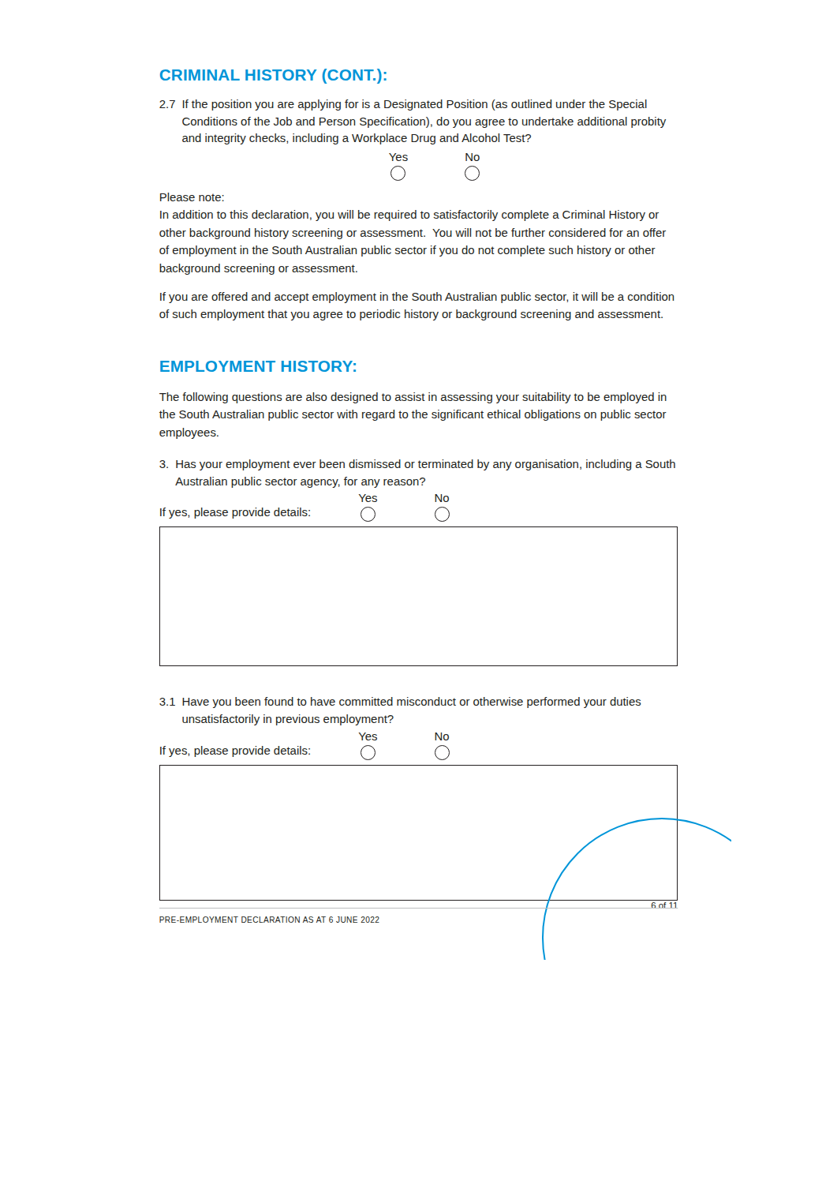Criminal History (cont.):
2.7
If the position you are applying for is a Designated Position (as outlined under the Special Conditions of the Job and Person Specification), do you agree to undertake additional probity and integrity checks, including a Workplace Drug and Alcohol Test?
Yes
No
Please note:
In addition to this declaration, you will be required to satisfactorily complete a Criminal History or other background history screening or assessment. You will not be further considered for an offer of employment in the South Australian public sector if you do not complete such history or other background screening or assessment.
If you are offered and accept employment in the South Australian public sector, it will be a condition of such employment that you agree to periodic history or background screening and assessment.
Employment History:
The following questions are also designed to assist in assessing your suitability to be employed in the South Australian public sector with regard to the significant ethical obligations on public sector employees.
3.
Has your employment ever been dismissed or terminated by any organisation, including a South Australian public sector agency, for any reason?
If yes, please provide details:
Yes
No
3.1
Have you been found to have committed misconduct or otherwise performed your duties unsatisfactorily in previous employment?
If yes, please provide details:
Yes
No
Pre-employment Declaration as at 6 June 2022
6 of 11